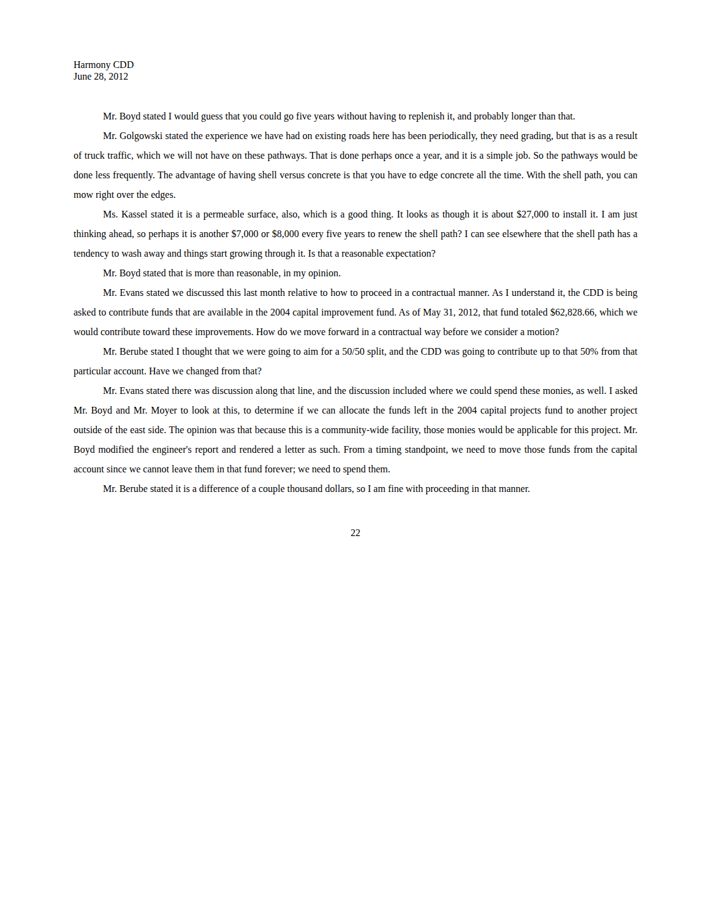Harmony CDD
June 28, 2012
Mr. Boyd stated I would guess that you could go five years without having to replenish it, and probably longer than that.
Mr. Golgowski stated the experience we have had on existing roads here has been periodically, they need grading, but that is as a result of truck traffic, which we will not have on these pathways. That is done perhaps once a year, and it is a simple job. So the pathways would be done less frequently. The advantage of having shell versus concrete is that you have to edge concrete all the time. With the shell path, you can mow right over the edges.
Ms. Kassel stated it is a permeable surface, also, which is a good thing. It looks as though it is about $27,000 to install it. I am just thinking ahead, so perhaps it is another $7,000 or $8,000 every five years to renew the shell path? I can see elsewhere that the shell path has a tendency to wash away and things start growing through it. Is that a reasonable expectation?
Mr. Boyd stated that is more than reasonable, in my opinion.
Mr. Evans stated we discussed this last month relative to how to proceed in a contractual manner. As I understand it, the CDD is being asked to contribute funds that are available in the 2004 capital improvement fund. As of May 31, 2012, that fund totaled $62,828.66, which we would contribute toward these improvements. How do we move forward in a contractual way before we consider a motion?
Mr. Berube stated I thought that we were going to aim for a 50/50 split, and the CDD was going to contribute up to that 50% from that particular account. Have we changed from that?
Mr. Evans stated there was discussion along that line, and the discussion included where we could spend these monies, as well. I asked Mr. Boyd and Mr. Moyer to look at this, to determine if we can allocate the funds left in the 2004 capital projects fund to another project outside of the east side. The opinion was that because this is a community-wide facility, those monies would be applicable for this project. Mr. Boyd modified the engineer's report and rendered a letter as such. From a timing standpoint, we need to move those funds from the capital account since we cannot leave them in that fund forever; we need to spend them.
Mr. Berube stated it is a difference of a couple thousand dollars, so I am fine with proceeding in that manner.
22